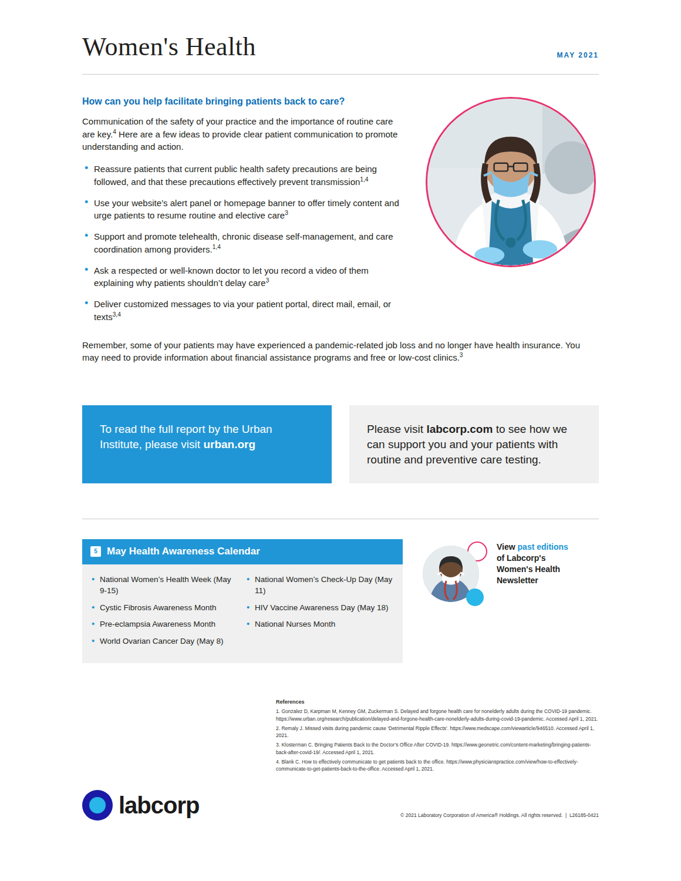Women's Health
MAY 2021
How can you help facilitate bringing patients back to care?
Communication of the safety of your practice and the importance of routine care are key.4 Here are a few ideas to provide clear patient communication to promote understanding and action.
Reassure patients that current public health safety precautions are being followed, and that these precautions effectively prevent transmission1,4
Use your website’s alert panel or homepage banner to offer timely content and urge patients to resume routine and elective care3
Support and promote telehealth, chronic disease self-management, and care coordination among providers.1,4
Ask a respected or well-known doctor to let you record a video of them explaining why patients shouldn’t delay care3
Deliver customized messages to via your patient portal, direct mail, email, or texts3,4
Remember, some of your patients may have experienced a pandemic-related job loss and no longer have health insurance. You may need to provide information about financial assistance programs and free or low-cost clinics.3
To read the full report by the Urban Institute, please visit urban.org
Please visit labcorp.com to see how we can support you and your patients with routine and preventive care testing.
5 May Health Awareness Calendar
National Women’s Health Week (May 9-15)
Cystic Fibrosis Awareness Month
Pre-eclampsia Awareness Month
World Ovarian Cancer Day (May 8)
National Women’s Check-Up Day (May 11)
HIV Vaccine Awareness Day (May 18)
National Nurses Month
View past editions
of Labcorp's
Women's Health
Newsletter
References
1. Gonzalez D, Karpman M, Kenney GM, Zuckerman S. Delayed and forgone health care for nonelderly adults during the COVID-19 pandemic. https://www.urban.org/research/publication/delayed-and-forgone-health-care-nonelderly-adults-during-covid-19-pandemic. Accessed April 1, 2021.
2. Remaly J. Missed visits during pandemic cause 'Detrimental Ripple Effects'. https://www.medscape.com/viewarticle/946510. Accessed April 1, 2021.
3. Klosterman C. Bringing Patients Back to the Doctor’s Office After COVID-19. https://www.geonetric.com/content-marketing/bringing-patients-back-after-covid-19/. Accessed April 1, 2021.
4. Blank C. How to effectively communicate to get patients back to the office. https://www.physicianspractice.com/view/how-to-effectively-communicate-to-get-patients-back-to-the-office. Accessed April 1, 2021.
labcorp
© 2021 Laboratory Corporation of America® Holdings. All rights reserved. | L26185-0421